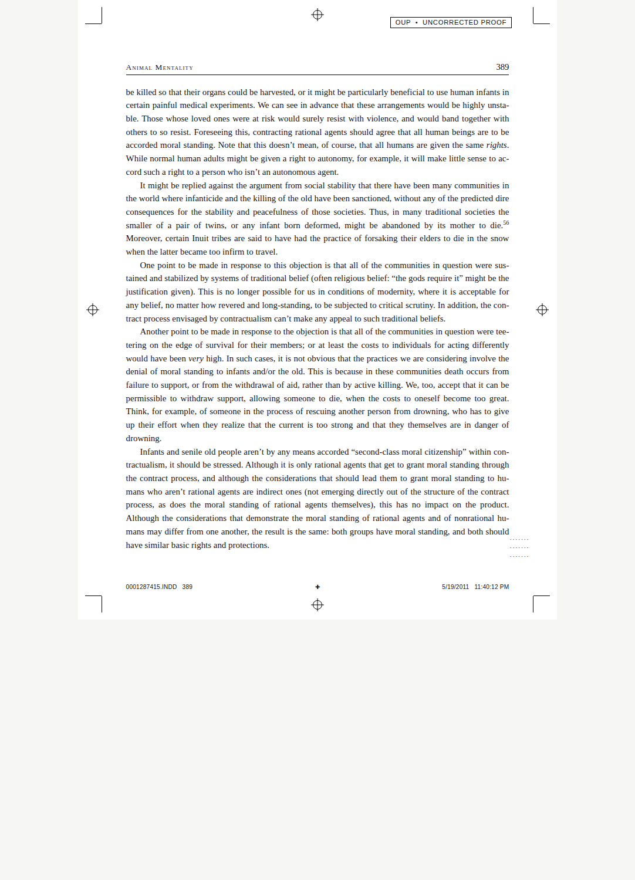OUP • UNCORRECTED PROOF
Animal Mentality 389
be killed so that their organs could be harvested, or it might be particularly beneficial to use human infants in certain painful medical experiments. We can see in advance that these arrangements would be highly unstable. Those whose loved ones were at risk would surely resist with violence, and would band together with others to so resist. Foreseeing this, contracting rational agents should agree that all human beings are to be accorded moral standing. Note that this doesn’t mean, of course, that all humans are given the same rights. While normal human adults might be given a right to autonomy, for example, it will make little sense to accord such a right to a person who isn’t an autonomous agent.
It might be replied against the argument from social stability that there have been many communities in the world where infanticide and the killing of the old have been sanctioned, without any of the predicted dire consequences for the stability and peacefulness of those societies. Thus, in many traditional societies the smaller of a pair of twins, or any infant born deformed, might be abandoned by its mother to die.56 Moreover, certain Inuit tribes are said to have had the practice of forsaking their elders to die in the snow when the latter became too infirm to travel.
One point to be made in response to this objection is that all of the communities in question were sustained and stabilized by systems of traditional belief (often religious belief: “the gods require it” might be the justification given). This is no longer possible for us in conditions of modernity, where it is acceptable for any belief, no matter how revered and long-standing, to be subjected to critical scrutiny. In addition, the contract process envisaged by contractualism can’t make any appeal to such traditional beliefs.
Another point to be made in response to the objection is that all of the communities in question were teetering on the edge of survival for their members; or at least the costs to individuals for acting differently would have been very high. In such cases, it is not obvious that the practices we are considering involve the denial of moral standing to infants and/or the old. This is because in these communities death occurs from failure to support, or from the withdrawal of aid, rather than by active killing. We, too, accept that it can be permissible to withdraw support, allowing someone to die, when the costs to oneself become too great. Think, for example, of someone in the process of rescuing another person from drowning, who has to give up their effort when they realize that the current is too strong and that they themselves are in danger of drowning.
Infants and senile old people aren’t by any means accorded “second-class moral citizenship” within contractualism, it should be stressed. Although it is only rational agents that get to grant moral standing through the contract process, and although the considerations that should lead them to grant moral standing to humans who aren’t rational agents are indirect ones (not emerging directly out of the structure of the contract process, as does the moral standing of rational agents themselves), this has no impact on the product. Although the considerations that demonstrate the moral standing of rational agents and of nonrational humans may differ from one another, the result is the same: both groups have moral standing, and both should have similar basic rights and protections.
·······
·······
·······
0001287415.INDD 389 ✚ 5/19/2011 11:40:12 PM